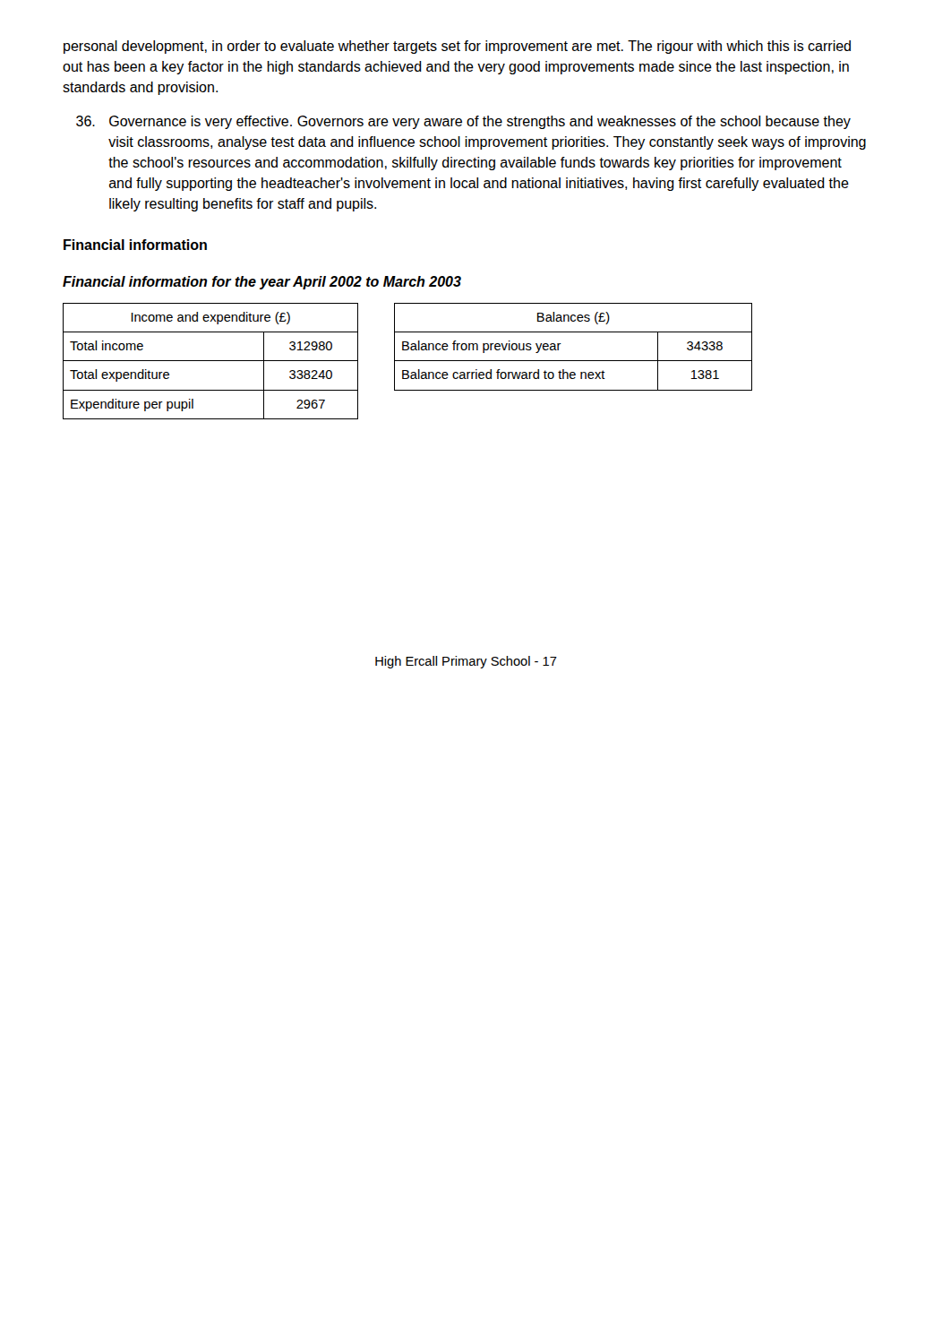personal development, in order to evaluate whether targets set for improvement are met. The rigour with which this is carried out has been a key factor in the high standards achieved and the very good improvements made since the last inspection, in standards and provision.
36.
Governance is very effective. Governors are very aware of the strengths and weaknesses of the school because they visit classrooms, analyse test data and influence school improvement priorities. They constantly seek ways of improving the school's resources and accommodation, skilfully directing available funds towards key priorities for improvement and fully supporting the headteacher's involvement in local and national initiatives, having first carefully evaluated the likely resulting benefits for staff and pupils.
Financial information
Financial information for the year April 2002 to March 2003
| Income and expenditure (£) |
| --- |
| Total income | 312980 |
| Total expenditure | 338240 |
| Expenditure per pupil | 2967 |
| Balances (£) |
| --- |
| Balance from previous year | 34338 |
| Balance carried forward to the next | 1381 |
High Ercall Primary School - 17